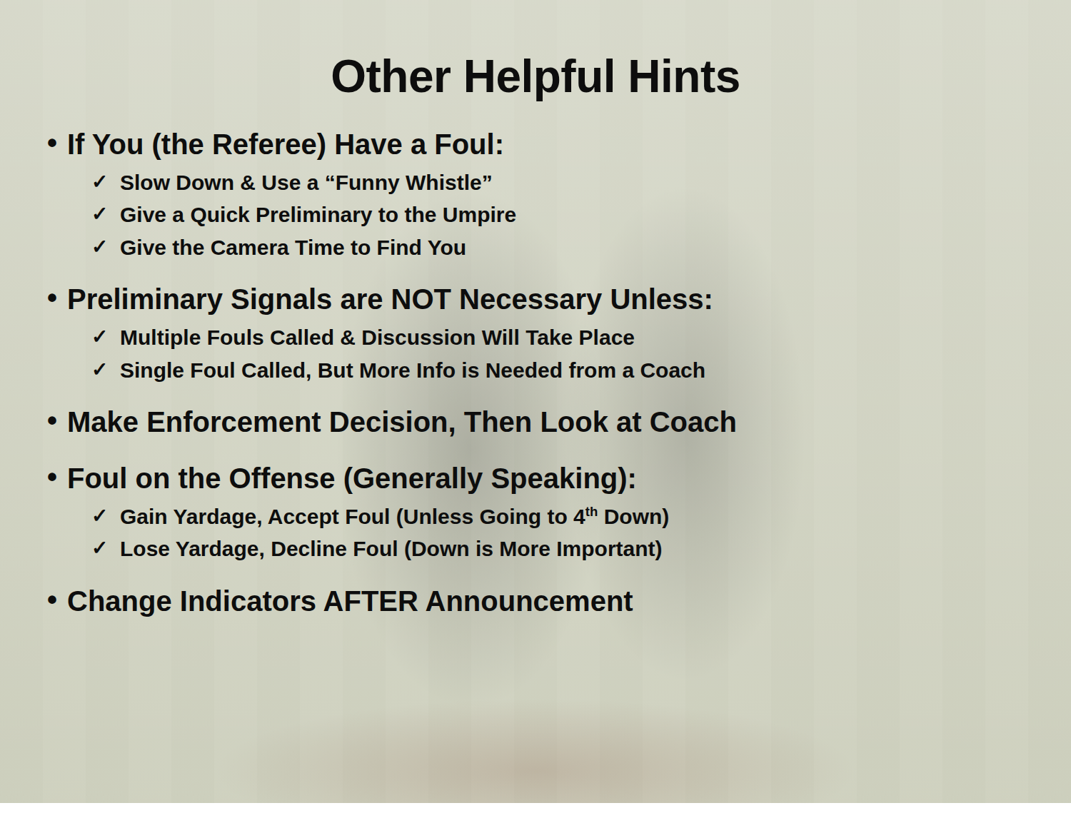Other Helpful Hints
If You (the Referee) Have a Foul:
Slow Down & Use a “Funny Whistle”
Give a Quick Preliminary to the Umpire
Give the Camera Time to Find You
Preliminary Signals are NOT Necessary Unless:
Multiple Fouls Called & Discussion Will Take Place
Single Foul Called, But More Info is Needed from a Coach
Make Enforcement Decision, Then Look at Coach
Foul on the Offense (Generally Speaking):
Gain Yardage, Accept Foul (Unless Going to 4th Down)
Lose Yardage, Decline Foul (Down is More Important)
Change Indicators AFTER Announcement